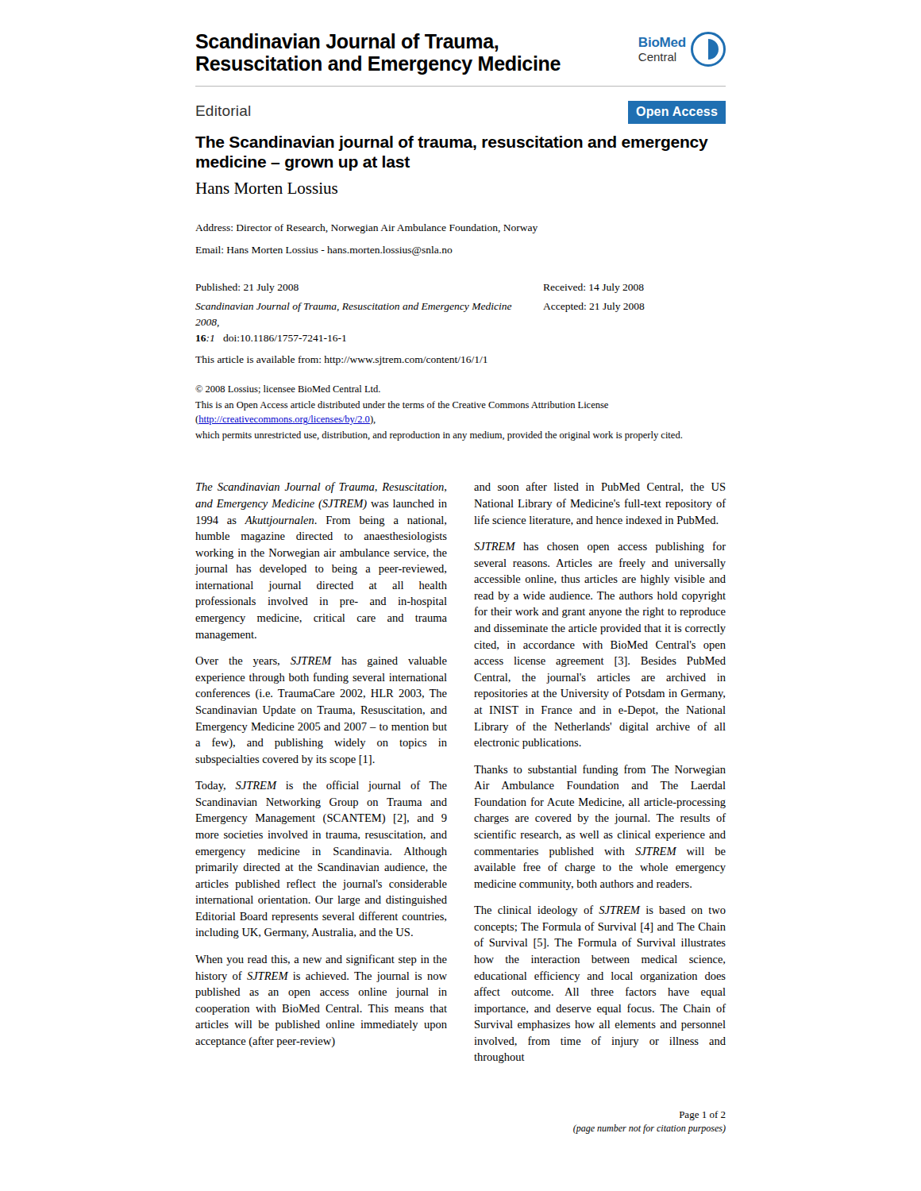Scandinavian Journal of Trauma,
Resuscitation and Emergency Medicine
BioMed Central
Editorial
Open Access
The Scandinavian journal of trauma, resuscitation and emergency medicine – grown up at last
Hans Morten Lossius
Address: Director of Research, Norwegian Air Ambulance Foundation, Norway
Email: Hans Morten Lossius - hans.morten.lossius@snla.no
Published: 21 July 2008
Scandinavian Journal of Trauma, Resuscitation and Emergency Medicine 2008,
16:1 doi:10.1186/1757-7241-16-1
This article is available from: http://www.sjtrem.com/content/16/1/1
Received: 14 July 2008
Accepted: 21 July 2008
© 2008 Lossius; licensee BioMed Central Ltd.
This is an Open Access article distributed under the terms of the Creative Commons Attribution License (http://creativecommons.org/licenses/by/2.0),
which permits unrestricted use, distribution, and reproduction in any medium, provided the original work is properly cited.
The Scandinavian Journal of Trauma, Resuscitation, and Emergency Medicine (SJTREM) was launched in 1994 as Akuttjournalen. From being a national, humble magazine directed to anaesthesiologists working in the Norwegian air ambulance service, the journal has developed to being a peer-reviewed, international journal directed at all health professionals involved in pre- and in-hospital emergency medicine, critical care and trauma management.
Over the years, SJTREM has gained valuable experience through both funding several international conferences (i.e. TraumaCare 2002, HLR 2003, The Scandinavian Update on Trauma, Resuscitation, and Emergency Medicine 2005 and 2007 – to mention but a few), and publishing widely on topics in subspecialties covered by its scope [1].
Today, SJTREM is the official journal of The Scandinavian Networking Group on Trauma and Emergency Management (SCANTEM) [2], and 9 more societies involved in trauma, resuscitation, and emergency medicine in Scandinavia. Although primarily directed at the Scandinavian audience, the articles published reflect the journal's considerable international orientation. Our large and distinguished Editorial Board represents several different countries, including UK, Germany, Australia, and the US.
When you read this, a new and significant step in the history of SJTREM is achieved. The journal is now published as an open access online journal in cooperation with BioMed Central. This means that articles will be published online immediately upon acceptance (after peer-review)
and soon after listed in PubMed Central, the US National Library of Medicine's full-text repository of life science literature, and hence indexed in PubMed.
SJTREM has chosen open access publishing for several reasons. Articles are freely and universally accessible online, thus articles are highly visible and read by a wide audience. The authors hold copyright for their work and grant anyone the right to reproduce and disseminate the article provided that it is correctly cited, in accordance with BioMed Central's open access license agreement [3]. Besides PubMed Central, the journal's articles are archived in repositories at the University of Potsdam in Germany, at INIST in France and in e-Depot, the National Library of the Netherlands' digital archive of all electronic publications.
Thanks to substantial funding from The Norwegian Air Ambulance Foundation and The Laerdal Foundation for Acute Medicine, all article-processing charges are covered by the journal. The results of scientific research, as well as clinical experience and commentaries published with SJTREM will be available free of charge to the whole emergency medicine community, both authors and readers.
The clinical ideology of SJTREM is based on two concepts; The Formula of Survival [4] and The Chain of Survival [5]. The Formula of Survival illustrates how the interaction between medical science, educational efficiency and local organization does affect outcome. All three factors have equal importance, and deserve equal focus. The Chain of Survival emphasizes how all elements and personnel involved, from time of injury or illness and throughout
Page 1 of 2
(page number not for citation purposes)